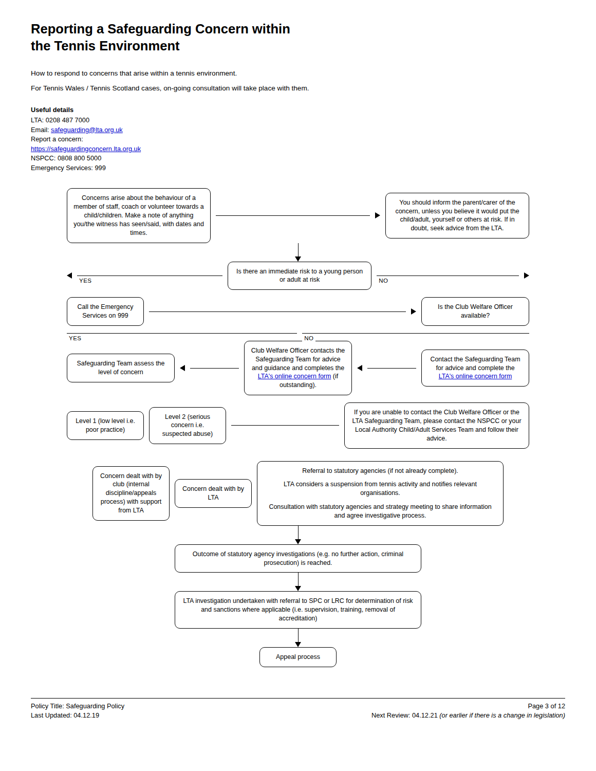Reporting a Safeguarding Concern within
the Tennis Environment
How to respond to concerns that arise within a tennis environment.
For Tennis Wales / Tennis Scotland cases, on-going consultation will take place with them.
Useful details LTA: 0208 487 7000
Email: safeguarding@lta.org.uk
Report a concern:
https://safeguardingconcern.lta.org.uk
NSPCC: 0808 800 5000
Emergency Services: 999
Concerns arise about the behaviour of a member of staff, coach or volunteer towards a child/children. Make a note of anything you/the witness has seen/said, with dates and times.
You should inform the parent/carer of the concern, unless you believe it would put the child/adult, yourself or others at risk. If in doubt, seek advice from the LTA.
YES
Is there an immediate risk to a young person or adult at risk
NO
Call the Emergency Services on 999
Is the Club Welfare Officer available?
YES
NO
Safeguarding Team assess the level of concern
Club Welfare Officer contacts the Safeguarding Team for advice and guidance and completes the LTA's online concern form (if outstanding).
Contact the Safeguarding Team for advice and complete the LTA's online concern form
Level 1 (low level i.e. poor practice)
Level 2 (serious concern i.e. suspected abuse)
If you are unable to contact the Club Welfare Officer or the LTA Safeguarding Team, please contact the NSPCC or your Local Authority Child/Adult Services Team and follow their advice.
Concern dealt with by club (internal discipline/appeals process) with support from LTA
Concern dealt with by LTA
Referral to statutory agencies (if not already complete).
LTA considers a suspension from tennis activity and notifies relevant organisations.
Consultation with statutory agencies and strategy meeting to share information and agree investigative process.
Outcome of statutory agency investigations (e.g. no further action, criminal prosecution) is reached.
LTA investigation undertaken with referral to SPC or LRC for determination of risk and sanctions where applicable (i.e. supervision, training, removal of accreditation)
Appeal process
Policy Title: Safeguarding Policy
Last Updated: 04.12.19
Page 3 of 12
Next Review: 04.12.21 (or earlier if there is a change in legislation)